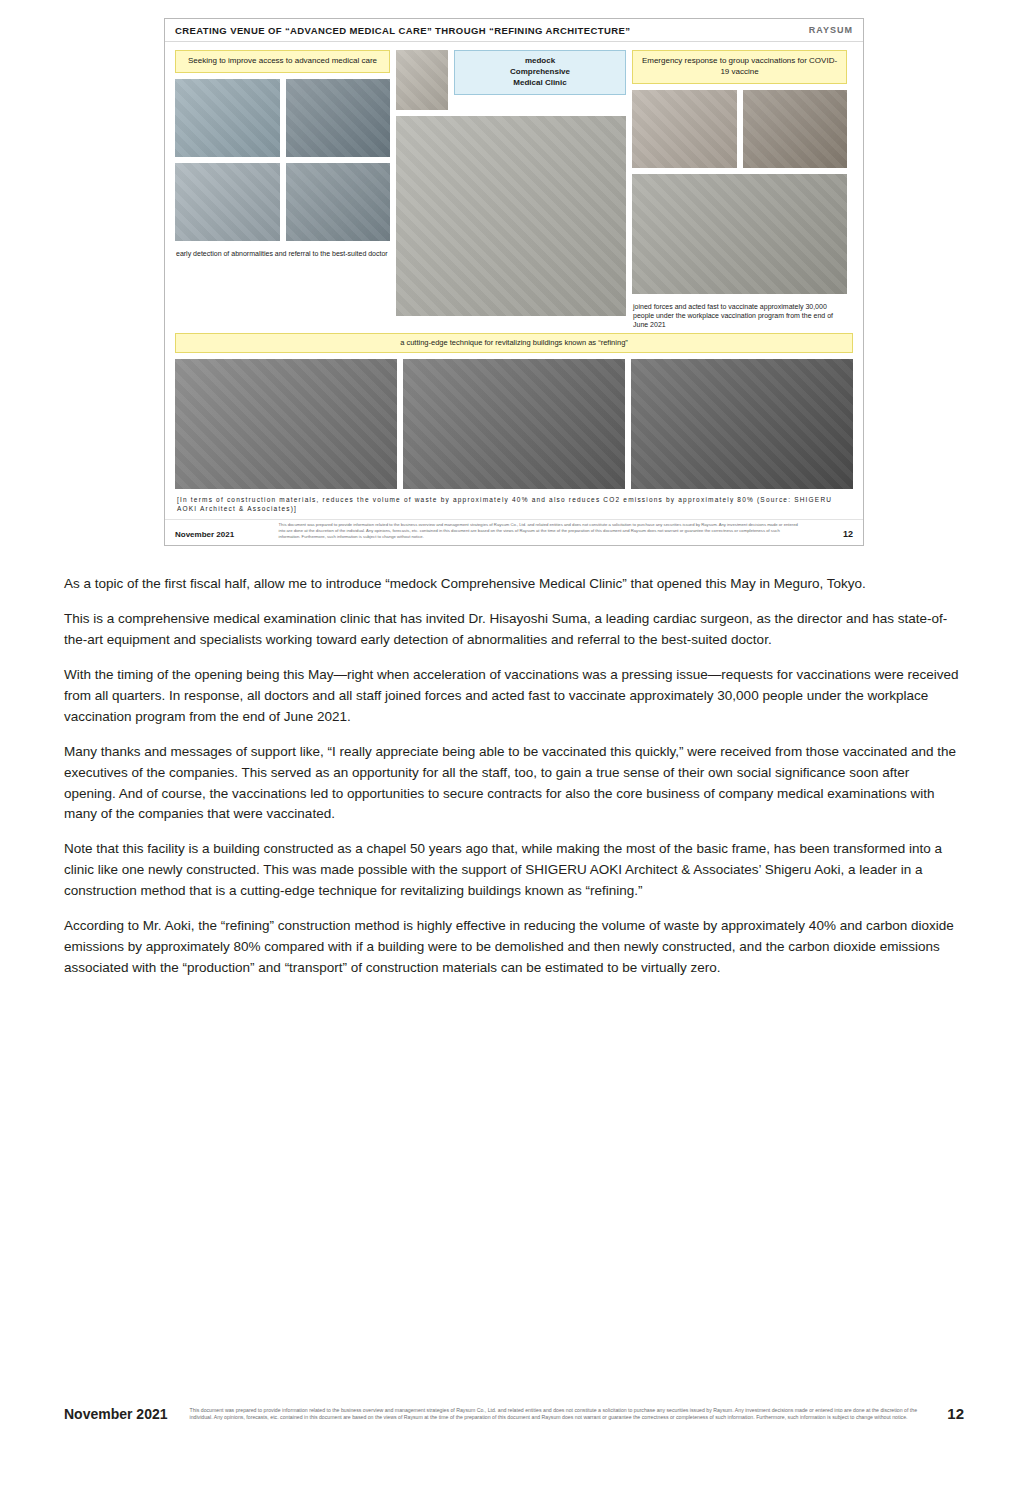CREATING VENUE OF “ADVANCED MEDICAL CARE” THROUGH “REFINING ARCHITECTURE”
RAYSUM
Seeking to improve access to advanced medical care
early detection of abnormalities and referral to the best-suited doctor
medock
Comprehensive
Medical Clinic
Emergency response to group vaccinations for COVID-19 vaccine
joined forces and acted fast to vaccinate approximately 30,000 people under the workplace vaccination program from the end of June 2021
a cutting-edge technique for revitalizing buildings known as “refining”
[In terms of construction materials, reduces the volume of waste by approximately 40% and also reduces CO2 emissions by approximately 80% (Source: SHIGERU AOKI Architect & Associates)]
November 2021
This document was prepared to provide information related to the business overview and management strategies of Raysum Co., Ltd. and related entities and does not constitute a solicitation to purchase any securities issued by Raysum. Any investment decisions made or entered into are done at the discretion of the individual. Any opinions, forecasts, etc. contained in this document are based on the views of Raysum at the time of the preparation of this document and Raysum does not warrant or guarantee the correctness or completeness of such information. Furthermore, such information is subject to change without notice.
12
As a topic of the first fiscal half, allow me to introduce “medock Comprehensive Medical Clinic” that opened this May in Meguro, Tokyo.
This is a comprehensive medical examination clinic that has invited Dr. Hisayoshi Suma, a leading cardiac surgeon, as the director and has state-of-the-art equipment and specialists working toward early detection of abnormalities and referral to the best-suited doctor.
With the timing of the opening being this May—right when acceleration of vaccinations was a pressing issue—requests for vaccinations were received from all quarters. In response, all doctors and all staff joined forces and acted fast to vaccinate approximately 30,000 people under the workplace vaccination program from the end of June 2021.
Many thanks and messages of support like, “I really appreciate being able to be vaccinated this quickly,” were received from those vaccinated and the executives of the companies. This served as an opportunity for all the staff, too, to gain a true sense of their own social significance soon after opening. And of course, the vaccinations led to opportunities to secure contracts for also the core business of company medical examinations with many of the companies that were vaccinated.
Note that this facility is a building constructed as a chapel 50 years ago that, while making the most of the basic frame, has been transformed into a clinic like one newly constructed. This was made possible with the support of SHIGERU AOKI Architect & Associates’ Shigeru Aoki, a leader in a construction method that is a cutting-edge technique for revitalizing buildings known as “refining.”
According to Mr. Aoki, the “refining” construction method is highly effective in reducing the volume of waste by approximately 40% and carbon dioxide emissions by approximately 80% compared with if a building were to be demolished and then newly constructed, and the carbon dioxide emissions associated with the “production” and “transport” of construction materials can be estimated to be virtually zero.
November 2021
This document was prepared to provide information related to the business overview and management strategies of Raysum Co., Ltd. and related entities and does not constitute a solicitation to purchase any securities issued by Raysum. Any investment decisions made or entered into are done at the discretion of the individual. Any opinions, forecasts, etc. contained in this document are based on the views of Raysum at the time of the preparation of this document and Raysum does not warrant or guarantee the correctness or completeness of such information. Furthermore, such information is subject to change without notice.
12